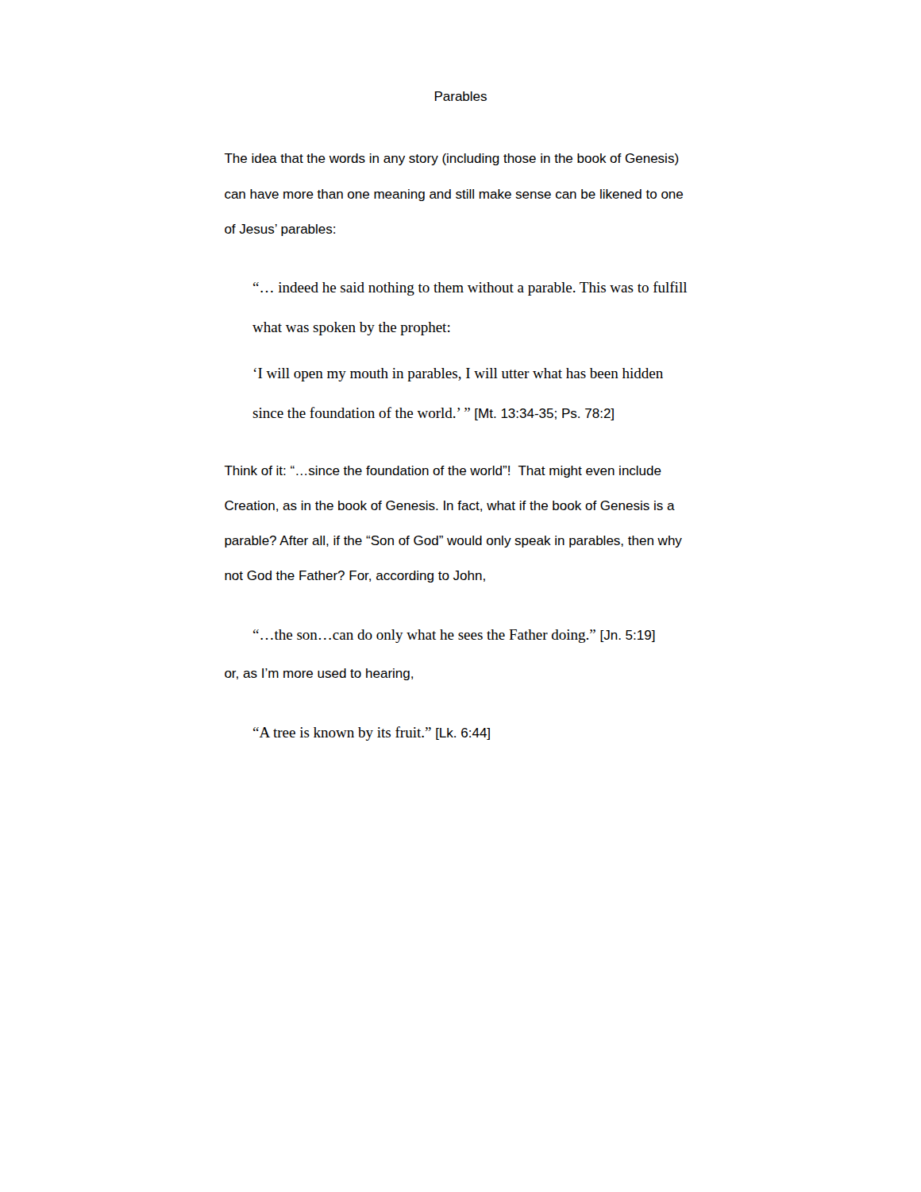Parables
The idea that the words in any story (including those in the book of Genesis) can have more than one meaning and still make sense can be likened to one of Jesus’ parables:
“… indeed he said nothing to them without a parable. This was to fulfill what was spoken by the prophet:
‘I will open my mouth in parables, I will utter what has been hidden since the foundation of the world.’ ” [Mt. 13:34-35; Ps. 78:2]
Think of it: “…since the foundation of the world”! That might even include Creation, as in the book of Genesis. In fact, what if the book of Genesis is a parable? After all, if the “Son of God” would only speak in parables, then why not God the Father? For, according to John,
“…the son…can do only what he sees the Father doing.” [Jn. 5:19]
or, as I’m more used to hearing,
“A tree is known by its fruit.” [Lk. 6:44]